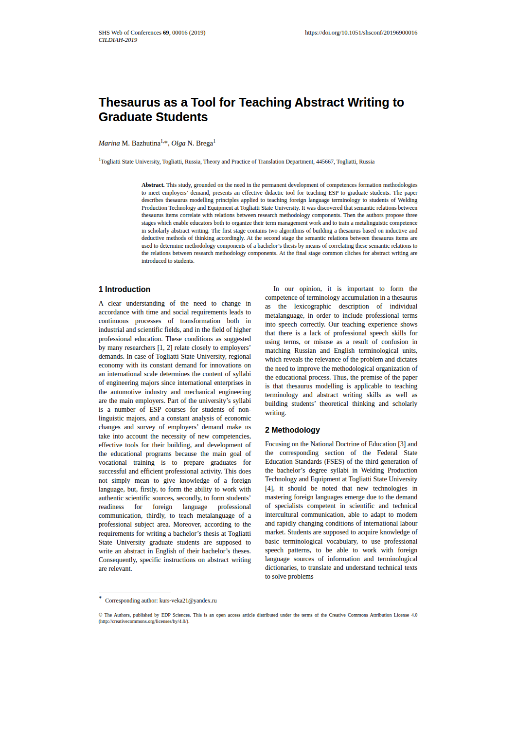SHS Web of Conferences 69, 00016 (2019) CILDIAH-2019
https://doi.org/10.1051/shsconf/20196900016
Thesaurus as a Tool for Teaching Abstract Writing to Graduate Students
Marina M. Bazhutina1,*, Olga N. Brega1
1Togliatti State University, Togliatti, Russia, Theory and Practice of Translation Department, 445667, Togliatti, Russia
Abstract. This study, grounded on the need in the permanent development of competences formation methodologies to meet employers’ demand, presents an effective didactic tool for teaching ESP to graduate students. The paper describes thesaurus modelling principles applied to teaching foreign language terminology to students of Welding Production Technology and Equipment at Togliatti State University. It was discovered that semantic relations between thesaurus items correlate with relations between research methodology components. Then the authors propose three stages which enable educators both to organize their term management work and to train a metalinguistic competence in scholarly abstract writing. The first stage contains two algorithms of building a thesaurus based on inductive and deductive methods of thinking accordingly. At the second stage the semantic relations between thesaurus items are used to determine methodology components of a bachelor’s thesis by means of correlating these semantic relations to the relations between research methodology components. At the final stage common cliches for abstract writing are introduced to students.
1 Introduction
A clear understanding of the need to change in accordance with time and social requirements leads to continuous processes of transformation both in industrial and scientific fields, and in the field of higher professional education. These conditions as suggested by many researchers [1, 2] relate closely to employers’ demands. In case of Togliatti State University, regional economy with its constant demand for innovations on an international scale determines the content of syllabi of engineering majors since international enterprises in the automotive industry and mechanical engineering are the main employers. Part of the university’s syllabi is a number of ESP courses for students of non-linguistic majors, and a constant analysis of economic changes and survey of employers’ demand make us take into account the necessity of new competencies, effective tools for their building, and development of the educational programs because the main goal of vocational training is to prepare graduates for successful and efficient professional activity. This does not simply mean to give knowledge of a foreign language, but, firstly, to form the ability to work with authentic scientific sources, secondly, to form students’ readiness for foreign language professional communication, thirdly, to teach metalanguage of a professional subject area. Moreover, according to the requirements for writing a bachelor’s thesis at Togliatti State University graduate students are supposed to write an abstract in English of their bachelor’s theses. Consequently, specific instructions on abstract writing are relevant.
In our opinion, it is important to form the competence of terminology accumulation in a thesaurus as the lexicographic description of individual metalanguage, in order to include professional terms into speech correctly. Our teaching experience shows that there is a lack of professional speech skills for using terms, or misuse as a result of confusion in matching Russian and English terminological units, which reveals the relevance of the problem and dictates the need to improve the methodological organization of the educational process. Thus, the premise of the paper is that thesaurus modelling is applicable to teaching terminology and abstract writing skills as well as building students’ theoretical thinking and scholarly writing.
2 Methodology
Focusing on the National Doctrine of Education [3] and the corresponding section of the Federal State Education Standards (FSES) of the third generation of the bachelor’s degree syllabi in Welding Production Technology and Equipment at Togliatti State University [4], it should be noted that new technologies in mastering foreign languages emerge due to the demand of specialists competent in scientific and technical intercultural communication, able to adapt to modern and rapidly changing conditions of international labour market. Students are supposed to acquire knowledge of basic terminological vocabulary, to use professional speech patterns, to be able to work with foreign language sources of information and terminological dictionaries, to translate and understand technical texts to solve problems
* Corresponding author: kurs-veka21@yandex.ru
© The Authors, published by EDP Sciences. This is an open access article distributed under the terms of the Creative Commons Attribution License 4.0 (http://creativecommons.org/licenses/by/4.0/).